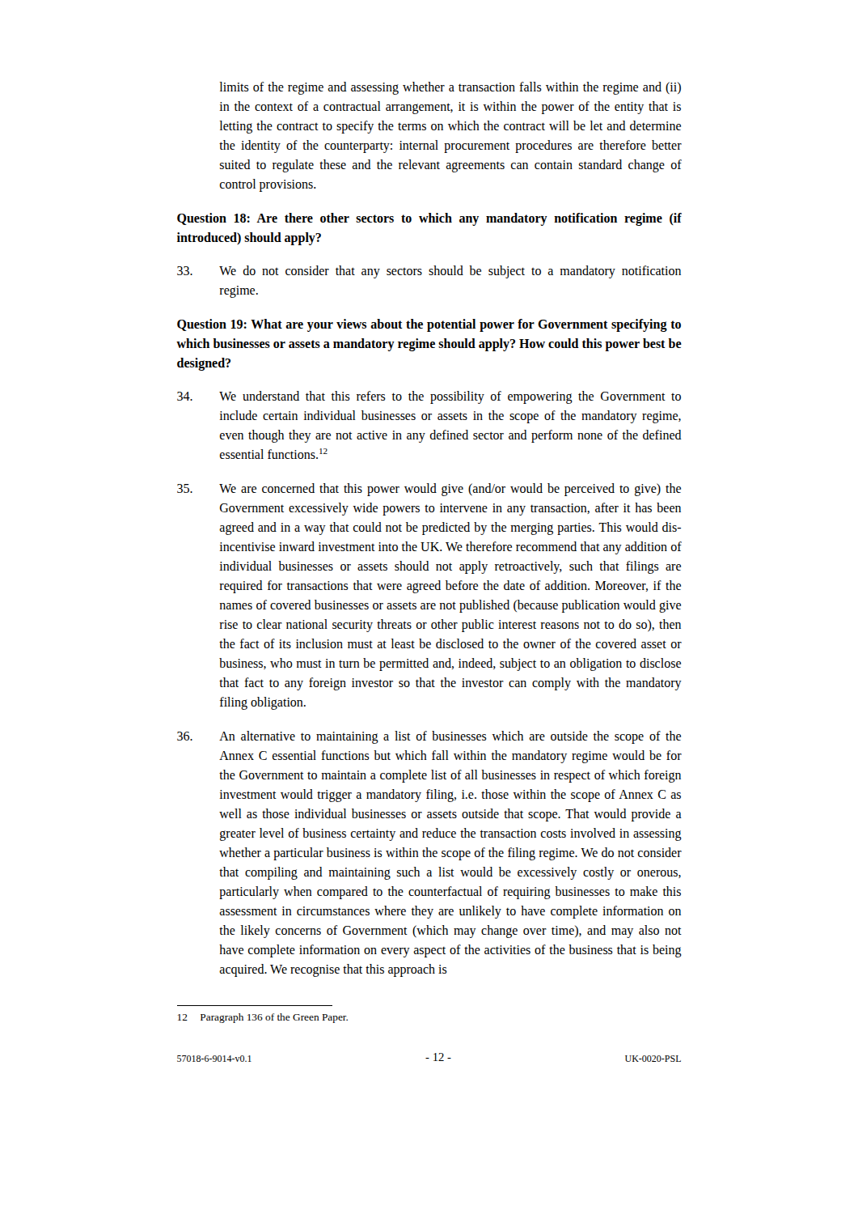limits of the regime and assessing whether a transaction falls within the regime and (ii) in the context of a contractual arrangement, it is within the power of the entity that is letting the contract to specify the terms on which the contract will be let and determine the identity of the counterparty: internal procurement procedures are therefore better suited to regulate these and the relevant agreements can contain standard change of control provisions.
Question 18: Are there other sectors to which any mandatory notification regime (if introduced) should apply?
33.
We do not consider that any sectors should be subject to a mandatory notification regime.
Question 19: What are your views about the potential power for Government specifying to which businesses or assets a mandatory regime should apply? How could this power best be designed?
34.
We understand that this refers to the possibility of empowering the Government to include certain individual businesses or assets in the scope of the mandatory regime, even though they are not active in any defined sector and perform none of the defined essential functions.12
35.
We are concerned that this power would give (and/or would be perceived to give) the Government excessively wide powers to intervene in any transaction, after it has been agreed and in a way that could not be predicted by the merging parties. This would dis-incentivise inward investment into the UK. We therefore recommend that any addition of individual businesses or assets should not apply retroactively, such that filings are required for transactions that were agreed before the date of addition. Moreover, if the names of covered businesses or assets are not published (because publication would give rise to clear national security threats or other public interest reasons not to do so), then the fact of its inclusion must at least be disclosed to the owner of the covered asset or business, who must in turn be permitted and, indeed, subject to an obligation to disclose that fact to any foreign investor so that the investor can comply with the mandatory filing obligation.
36.
An alternative to maintaining a list of businesses which are outside the scope of the Annex C essential functions but which fall within the mandatory regime would be for the Government to maintain a complete list of all businesses in respect of which foreign investment would trigger a mandatory filing, i.e. those within the scope of Annex C as well as those individual businesses or assets outside that scope. That would provide a greater level of business certainty and reduce the transaction costs involved in assessing whether a particular business is within the scope of the filing regime. We do not consider that compiling and maintaining such a list would be excessively costly or onerous, particularly when compared to the counterfactual of requiring businesses to make this assessment in circumstances where they are unlikely to have complete information on the likely concerns of Government (which may change over time), and may also not have complete information on every aspect of the activities of the business that is being acquired. We recognise that this approach is
12
Paragraph 136 of the Green Paper.
57018-6-9014-v0.1
- 12 -
UK-0020-PSL